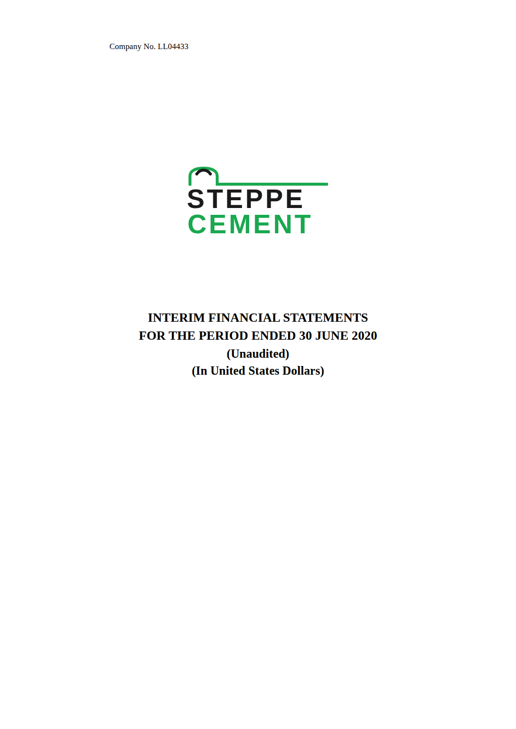Company No. LL04433
STEPPE
CEMENT
INTERIM FINANCIAL STATEMENTS FOR THE PERIOD ENDED 30 JUNE 2020 (Unaudited) (In United States Dollars)